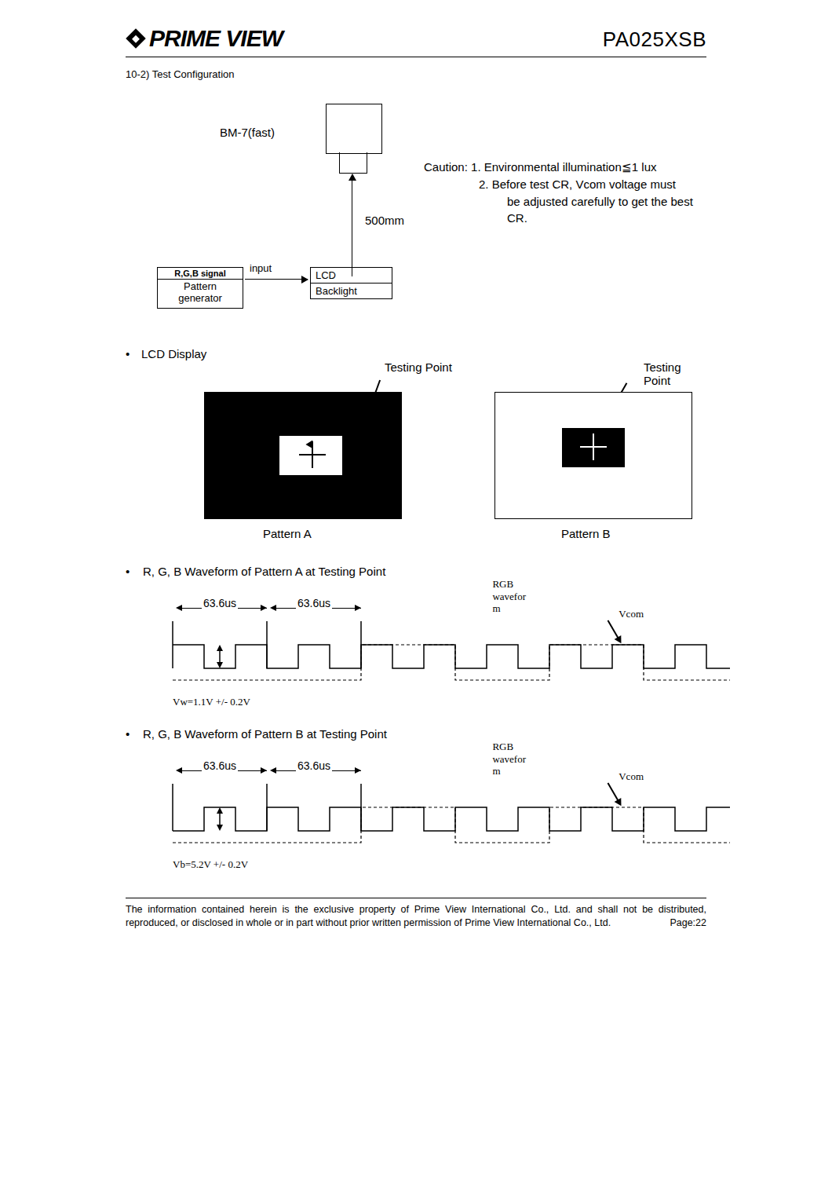PRIME VIEW
PA025XSB
10-2) Test Configuration
BM-7(fast)
500mm
Caution: 1. Environmental illumination≦1 lux 2. Before test CR, Vcom voltage must be adjusted carefully to get the best CR.
R,G,B signal
Pattern
generator
input
LCD
Backlight
•LCD Display
Testing Point
Testing Point
Pattern A
Pattern B
•R, G, B Waveform of Pattern A at Testing Point
RGB
wavefor
m
Vcom
63.6us 63.6us
Vw=1.1V +/- 0.2V
•R, G, B Waveform of Pattern B at Testing Point
RGB
wavefor
m
Vcom
63.6us 63.6us
Vb=5.2V +/- 0.2V
The information contained herein is the exclusive property of Prime View International Co., Ltd. and shall not be distributed, reproduced, or disclosed in whole or in part without prior written permission of Prime View International Co., Ltd.Page:22